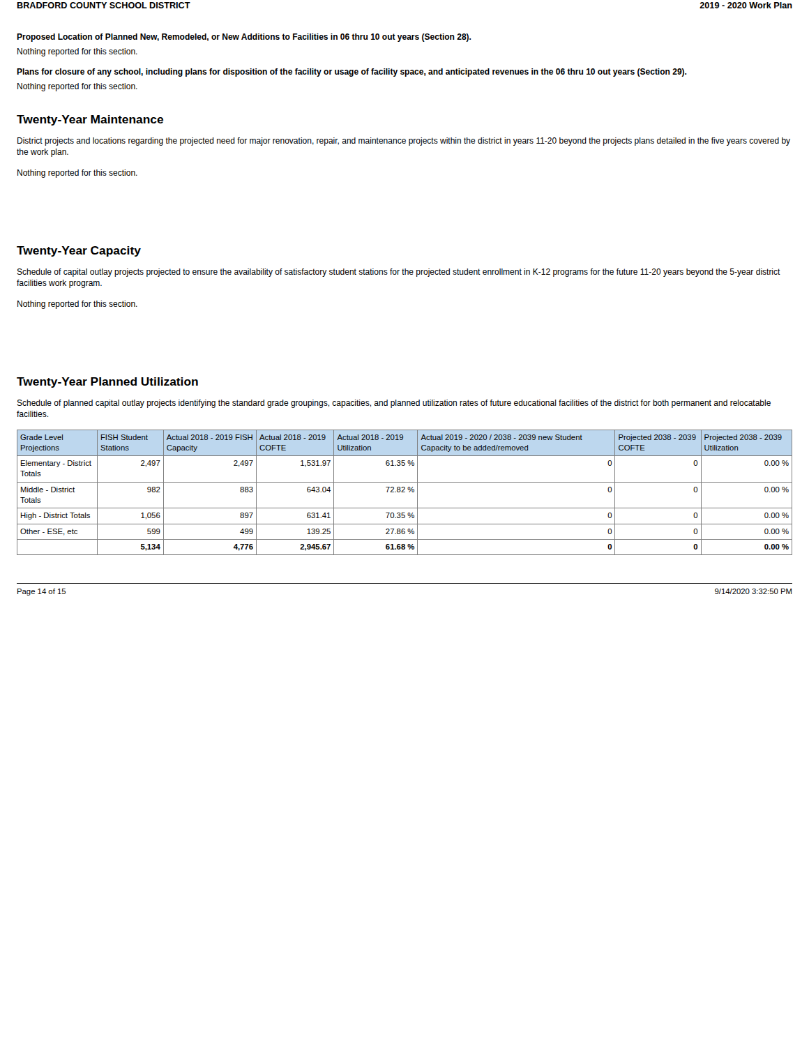BRADFORD COUNTY SCHOOL DISTRICT
2019 - 2020 Work Plan
Proposed Location of Planned New, Remodeled, or New Additions to Facilities in 06 thru 10 out years (Section 28).
Nothing reported for this section.
Plans for closure of any school, including plans for disposition of the facility or usage of facility space, and anticipated revenues in the 06 thru 10 out years (Section 29).
Nothing reported for this section.
Twenty-Year Maintenance
District projects and locations regarding the projected need for major renovation, repair, and maintenance projects within the district in years 11-20 beyond the projects plans detailed in the five years covered by the work plan.
Nothing reported for this section.
Twenty-Year Capacity
Schedule of capital outlay projects projected to ensure the availability of satisfactory student stations for the projected student enrollment in K-12 programs for the future 11-20 years beyond the 5-year district facilities work program.
Nothing reported for this section.
Twenty-Year Planned Utilization
Schedule of planned capital outlay projects identifying the standard grade groupings, capacities, and planned utilization rates of future educational facilities of the district for both permanent and relocatable facilities.
| Grade Level Projections | FISH Student Stations | Actual 2018 - 2019 FISH Capacity | Actual 2018 - 2019 COFTE | Actual 2018 - 2019 Utilization | Actual 2019 - 2020 / 2038 - 2039 new Student Capacity to be added/removed | Projected 2038 - 2039 COFTE | Projected 2038 - 2039 Utilization |
| --- | --- | --- | --- | --- | --- | --- | --- |
| Elementary - District Totals | 2,497 | 2,497 | 1,531.97 | 61.35 % | 0 | 0 | 0.00 % |
| Middle - District Totals | 982 | 883 | 643.04 | 72.82 % | 0 | 0 | 0.00 % |
| High - District Totals | 1,056 | 897 | 631.41 | 70.35 % | 0 | 0 | 0.00 % |
| Other - ESE, etc | 599 | 499 | 139.25 | 27.86 % | 0 | 0 | 0.00 % |
| | 5,134 | 4,776 | 2,945.67 | 61.68 % | 0 | 0 | 0.00 % |
Page 14 of 15
9/14/2020 3:32:50 PM